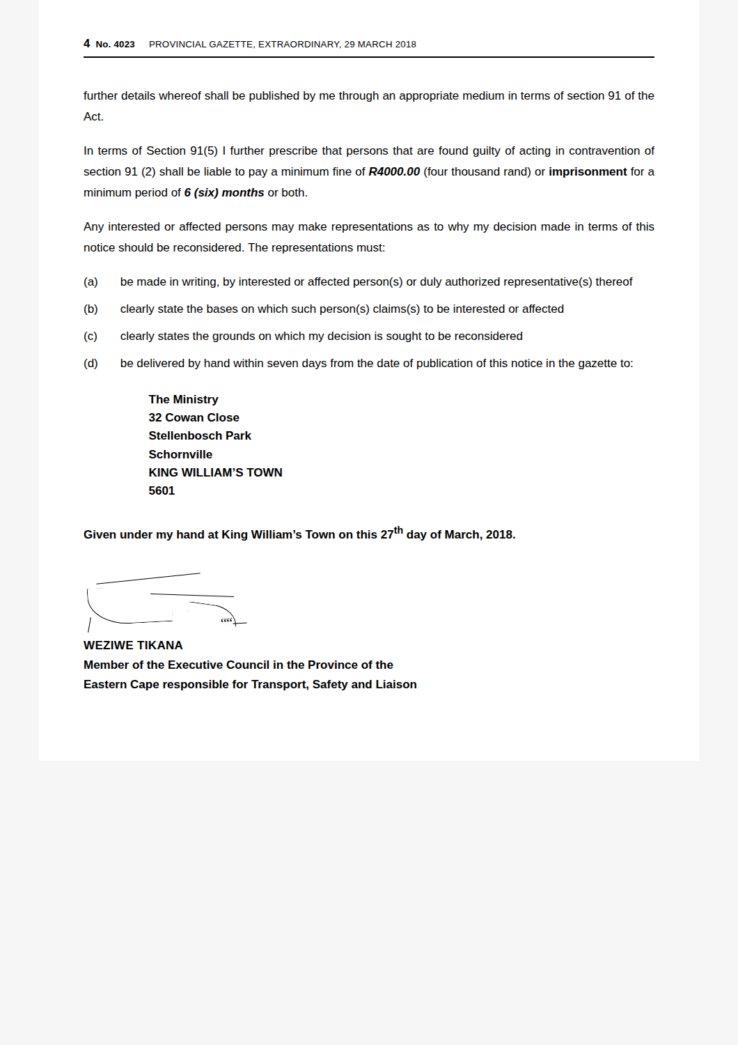4 No. 4023 Provincial Gazette, Extraordinary, 29 March 2018
further details whereof shall be published by me through an appropriate medium in terms of section 91 of the Act.
In terms of Section 91(5) I further prescribe that persons that are found guilty of acting in contravention of section 91 (2) shall be liable to pay a minimum fine of R4000.00 (four thousand rand) or imprisonment for a minimum period of 6 (six) months or both.
Any interested or affected persons may make representations as to why my decision made in terms of this notice should be reconsidered. The representations must:
(a) be made in writing, by interested or affected person(s) or duly authorized representative(s) thereof
(b) clearly state the bases on which such person(s) claims(s) to be interested or affected
(c) clearly states the grounds on which my decision is sought to be reconsidered
(d) be delivered by hand within seven days from the date of publication of this notice in the gazette to:
The Ministry
32 Cowan Close
Stellenbosch Park
Schornville
KING WILLIAM’S TOWN
5601
Given under my hand at King William’s Town on this 27th day of March, 2018.
‘‘‘‘—
WEZIWE TIKANA
Member of the Executive Council in the Province of the
Eastern Cape responsible for Transport, Safety and Liaison